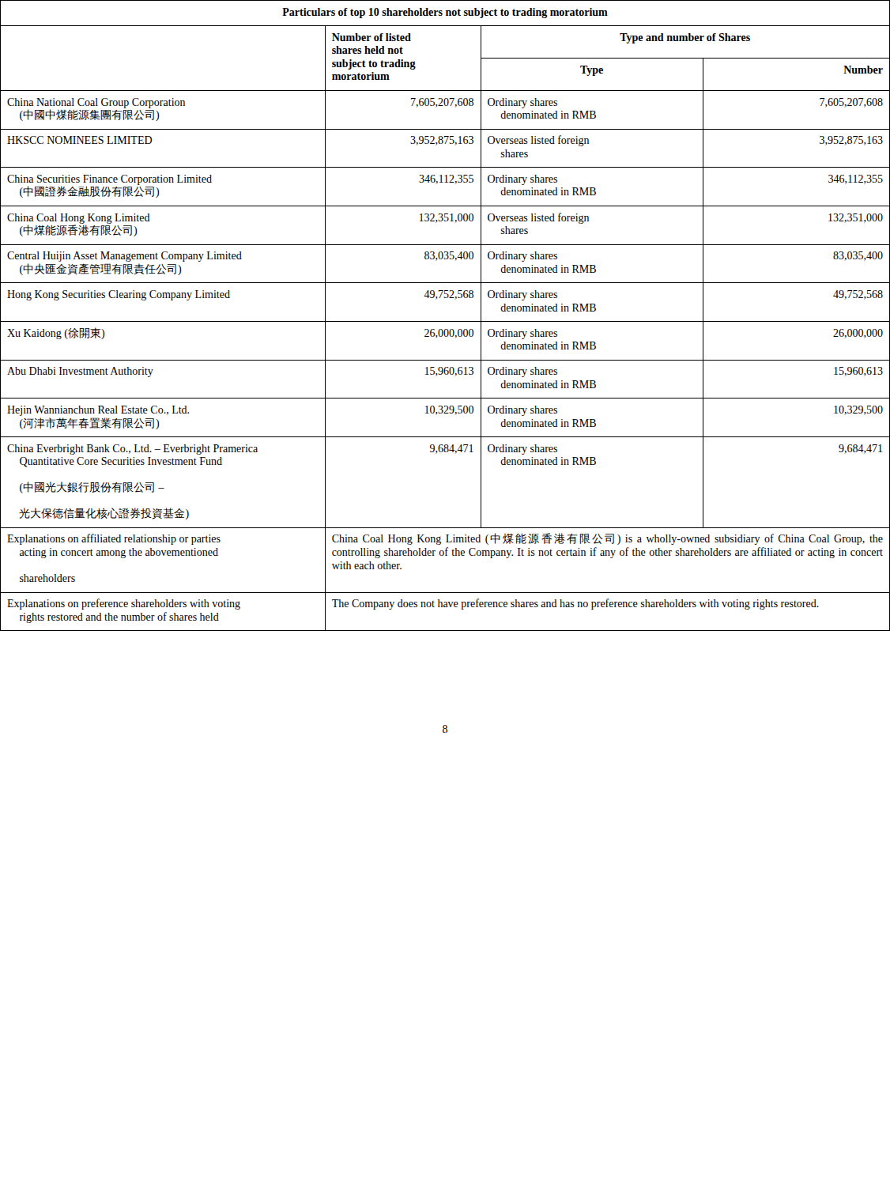| Particulars of top 10 shareholders not subject to trading moratorium |
| --- |
| | Number of listed shares held not subject to trading moratorium | Type and number of Shares |
| Type | Number |
| China National Coal Group Corporation (中國中煤能源集團有限公司) | 7,605,207,608 | Ordinary shares denominated in RMB | 7,605,207,608 |
| HKSCC NOMINEES LIMITED | 3,952,875,163 | Overseas listed foreign shares | 3,952,875,163 |
| China Securities Finance Corporation Limited (中國證券金融股份有限公司) | 346,112,355 | Ordinary shares denominated in RMB | 346,112,355 |
| China Coal Hong Kong Limited (中煤能源香港有限公司) | 132,351,000 | Overseas listed foreign shares | 132,351,000 |
| Central Huijin Asset Management Company Limited (中央匯金資產管理有限責任公司) | 83,035,400 | Ordinary shares denominated in RMB | 83,035,400 |
| Hong Kong Securities Clearing Company Limited | 49,752,568 | Ordinary shares denominated in RMB | 49,752,568 |
| Xu Kaidong (徐開東) | 26,000,000 | Ordinary shares denominated in RMB | 26,000,000 |
| Abu Dhabi Investment Authority | 15,960,613 | Ordinary shares denominated in RMB | 15,960,613 |
| Hejin Wannianchun Real Estate Co., Ltd. (河津市萬年春置業有限公司) | 10,329,500 | Ordinary shares denominated in RMB | 10,329,500 |
| China Everbright Bank Co., Ltd. – Everbright Pramerica Quantitative Core Securities Investment Fund (中國光大銀行股份有限公司 – 光大保德信量化核心證券投資基金) | 9,684,471 | Ordinary shares denominated in RMB | 9,684,471 |
| Explanations on affiliated relationship or parties acting in concert among the abovementioned shareholders | China Coal Hong Kong Limited (中煤能源香港有限公司) is a wholly-owned subsidiary of China Coal Group, the controlling shareholder of the Company. It is not certain if any of the other shareholders are affiliated or acting in concert with each other. |
| Explanations on preference shareholders with voting rights restored and the number of shares held | The Company does not have preference shares and has no preference shareholders with voting rights restored. |
8